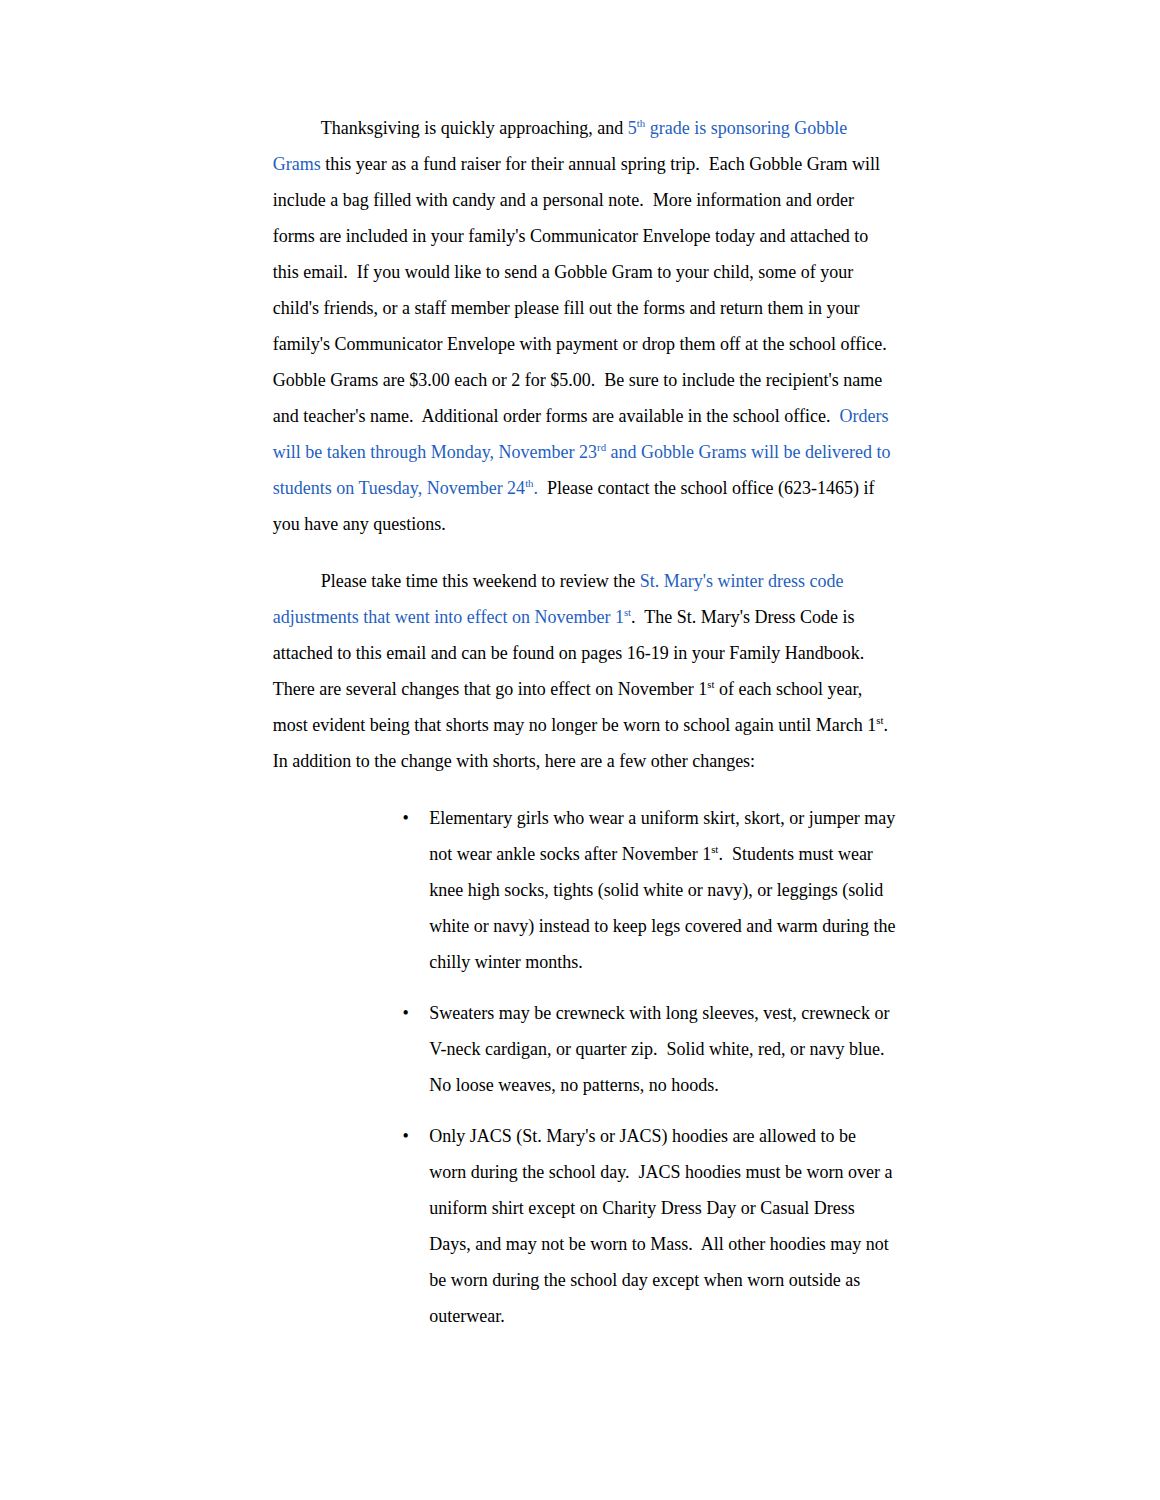Thanksgiving is quickly approaching, and 5th grade is sponsoring Gobble Grams this year as a fund raiser for their annual spring trip. Each Gobble Gram will include a bag filled with candy and a personal note. More information and order forms are included in your family's Communicator Envelope today and attached to this email. If you would like to send a Gobble Gram to your child, some of your child's friends, or a staff member please fill out the forms and return them in your family's Communicator Envelope with payment or drop them off at the school office. Gobble Grams are $3.00 each or 2 for $5.00. Be sure to include the recipient's name and teacher's name. Additional order forms are available in the school office. Orders will be taken through Monday, November 23rd and Gobble Grams will be delivered to students on Tuesday, November 24th. Please contact the school office (623-1465) if you have any questions.
Please take time this weekend to review the St. Mary's winter dress code adjustments that went into effect on November 1st. The St. Mary's Dress Code is attached to this email and can be found on pages 16-19 in your Family Handbook. There are several changes that go into effect on November 1st of each school year, most evident being that shorts may no longer be worn to school again until March 1st. In addition to the change with shorts, here are a few other changes:
Elementary girls who wear a uniform skirt, skort, or jumper may not wear ankle socks after November 1st. Students must wear knee high socks, tights (solid white or navy), or leggings (solid white or navy) instead to keep legs covered and warm during the chilly winter months.
Sweaters may be crewneck with long sleeves, vest, crewneck or V-neck cardigan, or quarter zip. Solid white, red, or navy blue. No loose weaves, no patterns, no hoods.
Only JACS (St. Mary's or JACS) hoodies are allowed to be worn during the school day. JACS hoodies must be worn over a uniform shirt except on Charity Dress Day or Casual Dress Days, and may not be worn to Mass. All other hoodies may not be worn during the school day except when worn outside as outerwear.